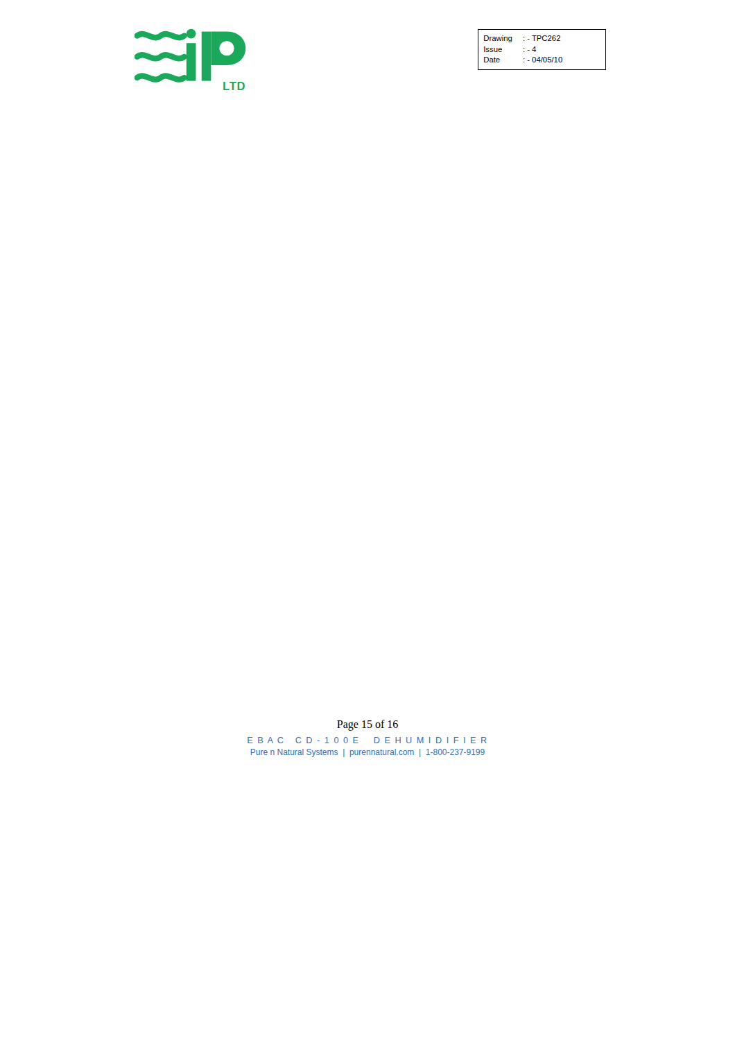LTD
| Drawing | : - TPC262 |
| Issue | : - 4 |
| Date | : - 04/05/10 |
Page 15 of 16
E B A C C D - 1 0 0 E D E H U M I D I F I E R
Pure n Natural Systems | purennatural.com | 1-800-237-9199